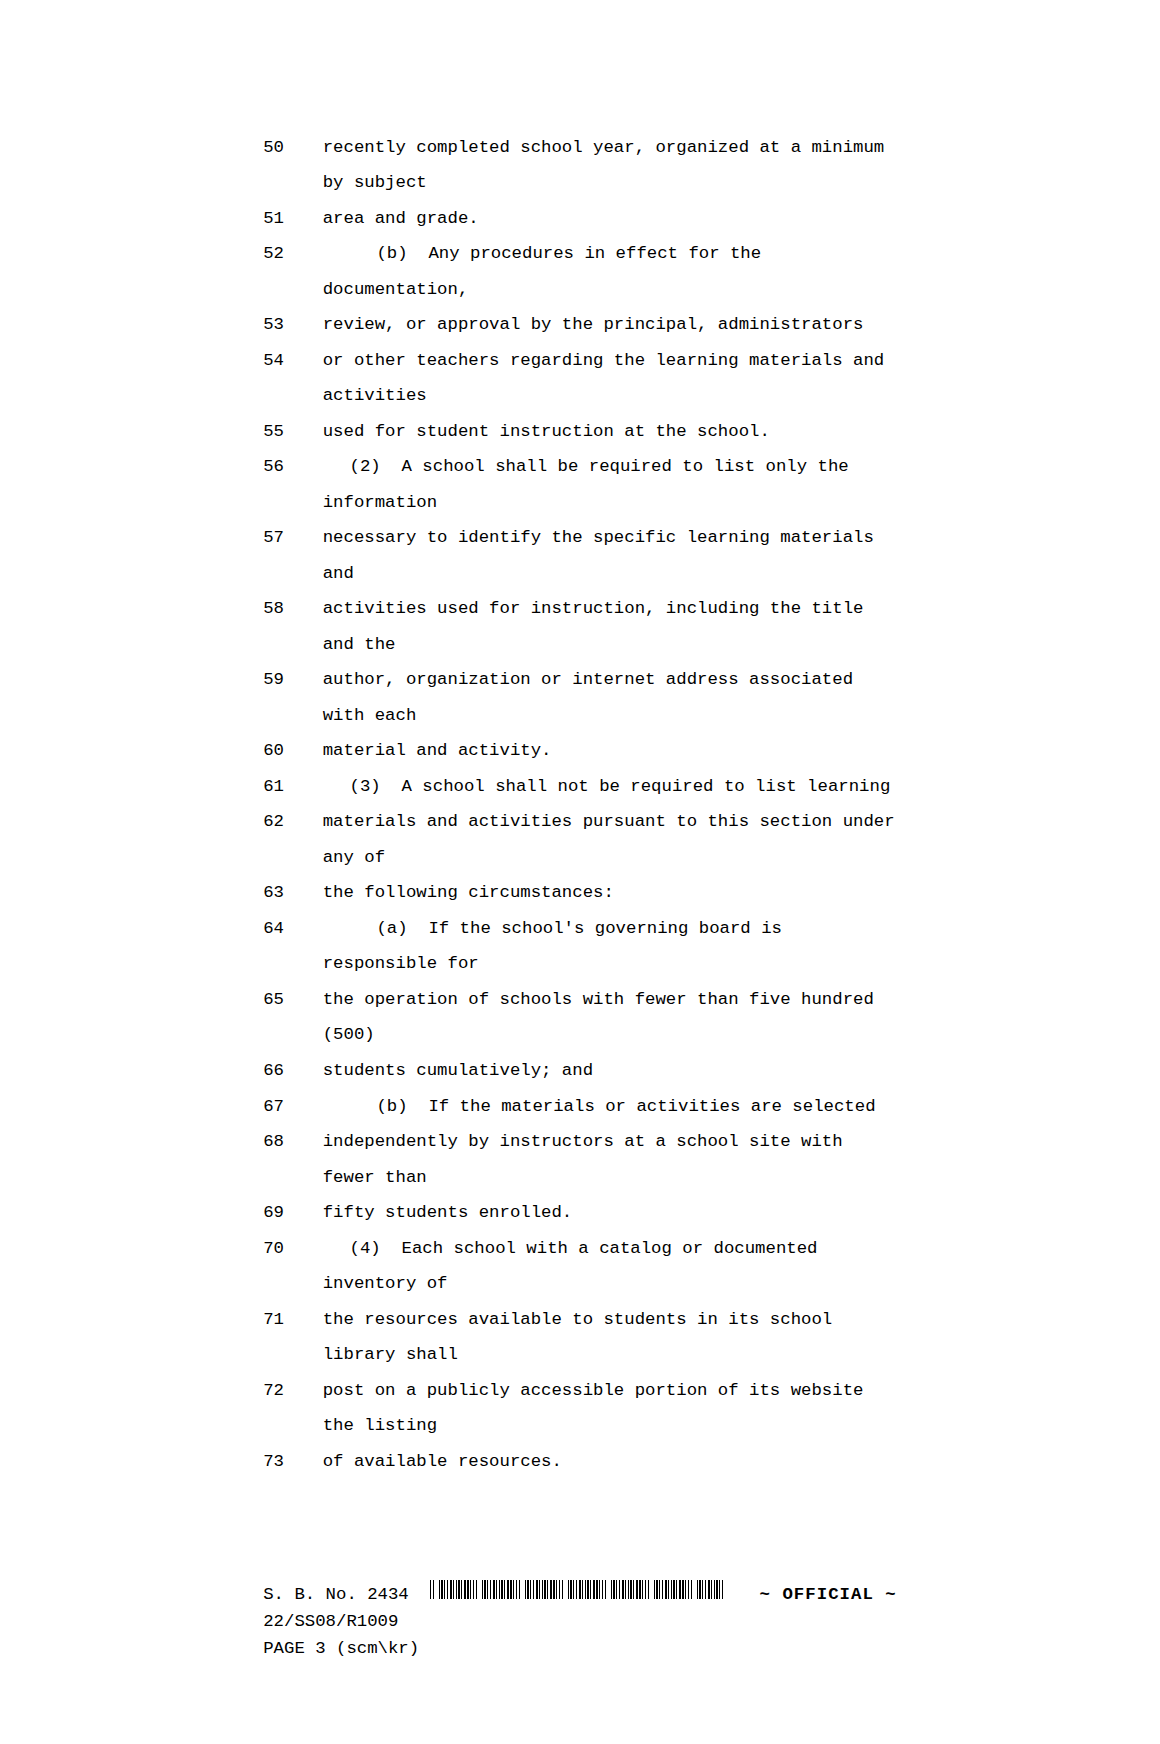| 50 | recently completed school year, organized at a minimum by subject |
| 51 | area and grade. |
| 52 | (b) Any procedures in effect for the documentation, |
| 53 | review, or approval by the principal, administrators |
| 54 | or other teachers regarding the learning materials and activities |
| 55 | used for student instruction at the school. |
| 56 | (2) A school shall be required to list only the information |
| 57 | necessary to identify the specific learning materials and |
| 58 | activities used for instruction, including the title and the |
| 59 | author, organization or internet address associated with each |
| 60 | material and activity. |
| 61 | (3) A school shall not be required to list learning |
| 62 | materials and activities pursuant to this section under any of |
| 63 | the following circumstances: |
| 64 | (a) If the school's governing board is responsible for |
| 65 | the operation of schools with fewer than five hundred (500) |
| 66 | students cumulatively; and |
| 67 | (b) If the materials or activities are selected |
| 68 | independently by instructors at a school site with fewer than |
| 69 | fifty students enrolled. |
| 70 | (4) Each school with a catalog or documented inventory of |
| 71 | the resources available to students in its school library shall |
| 72 | post on a publicly accessible portion of its website the listing |
| 73 | of available resources. |
S. B. No. 2434 ~ OFFICIAL ~
22/SS08/R1009
PAGE 3 (scm\kr)